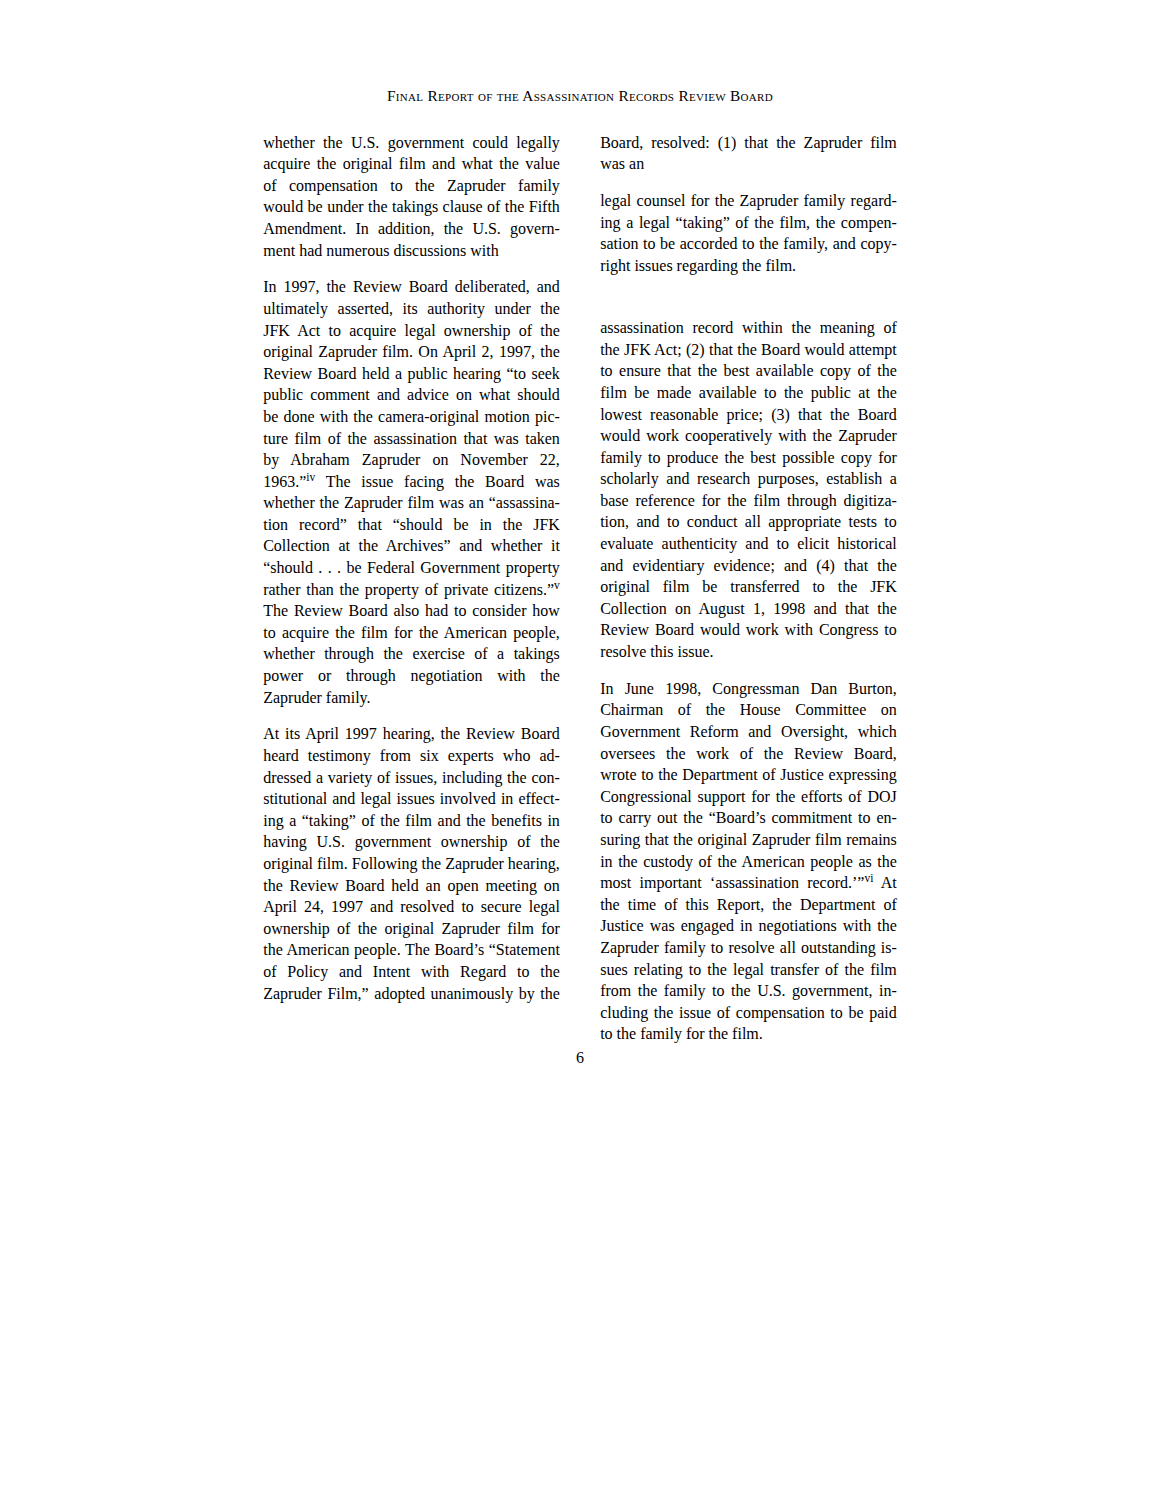Final Report of the Assassination Records Review Board
whether the U.S. government could legally acquire the original film and what the value of compensation to the Zapruder family would be under the takings clause of the Fifth Amendment. In addition, the U.S. government had numerous discussions with
In 1997, the Review Board deliberated, and ultimately asserted, its authority under the JFK Act to acquire legal ownership of the original Zapruder film. On April 2, 1997, the Review Board held a public hearing “to seek public comment and advice on what should be done with the camera-original motion picture film of the assassination that was taken by Abraham Zapruder on November 22, 1963.”iv The issue facing the Board was whether the Zapruder film was an “assassination record” that “should be in the JFK Collection at the Archives” and whether it “should . . . be Federal Government property rather than the property of private citizens.”v The Review Board also had to consider how to acquire the film for the American people, whether through the exercise of a takings power or through negotiation with the Zapruder family.
At its April 1997 hearing, the Review Board heard testimony from six experts who addressed a variety of issues, including the constitutional and legal issues involved in effecting a “taking” of the film and the benefits in having U.S. government ownership of the original film. Following the Zapruder hearing, the Review Board held an open meeting on April 24, 1997 and resolved to secure legal ownership of the original Zapruder film for the American people. The Board’s “Statement of Policy and Intent with Regard to the Zapruder Film,” adopted unanimously by the Board, resolved: (1) that the Zapruder film was an
legal counsel for the Zapruder family regarding a legal “taking” of the film, the compensation to be accorded to the family, and copyright issues regarding the film.
assassination record within the meaning of the JFK Act; (2) that the Board would attempt to ensure that the best available copy of the film be made available to the public at the lowest reasonable price; (3) that the Board would work cooperatively with the Zapruder family to produce the best possible copy for scholarly and research purposes, establish a base reference for the film through digitization, and to conduct all appropriate tests to evaluate authenticity and to elicit historical and evidentiary evidence; and (4) that the original film be transferred to the JFK Collection on August 1, 1998 and that the Review Board would work with Congress to resolve this issue.
In June 1998, Congressman Dan Burton, Chairman of the House Committee on Government Reform and Oversight, which oversees the work of the Review Board, wrote to the Department of Justice expressing Congressional support for the efforts of DOJ to carry out the “Board’s commitment to ensuring that the original Zapruder film remains in the custody of the American people as the most important ‘assassination record.’”vi At the time of this Report, the Department of Justice was engaged in negotiations with the Zapruder family to resolve all outstanding issues relating to the legal transfer of the film from the family to the U.S. government, including the issue of compensation to be paid to the family for the film.
6